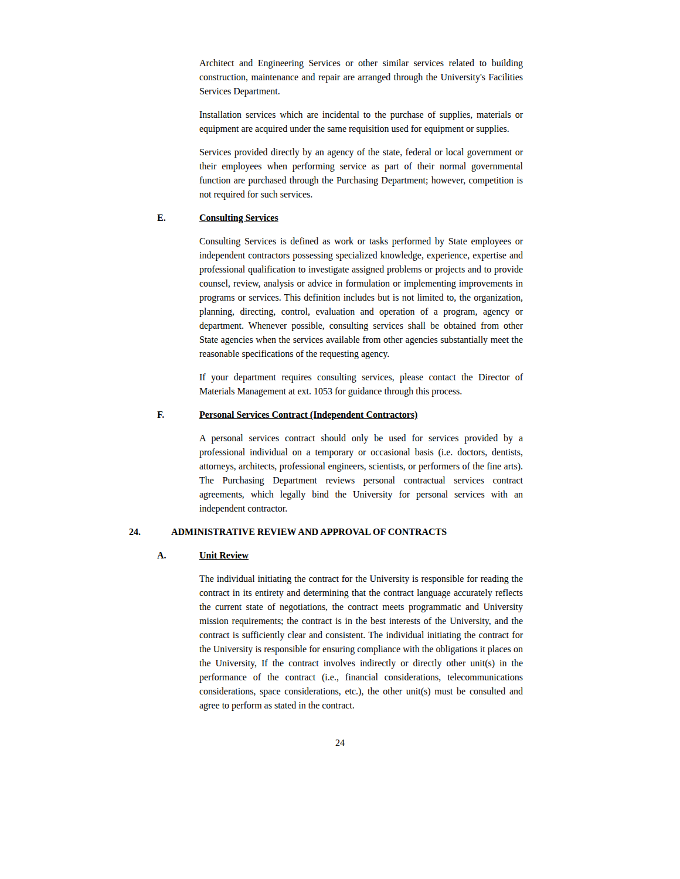Architect and Engineering Services or other similar services related to building construction, maintenance and repair are arranged through the University's Facilities Services Department.
Installation services which are incidental to the purchase of supplies, materials or equipment are acquired under the same requisition used for equipment or supplies.
Services provided directly by an agency of the state, federal or local government or their employees when performing service as part of their normal governmental function are purchased through the Purchasing Department; however, competition is not required for such services.
E. Consulting Services
Consulting Services is defined as work or tasks performed by State employees or independent contractors possessing specialized knowledge, experience, expertise and professional qualification to investigate assigned problems or projects and to provide counsel, review, analysis or advice in formulation or implementing improvements in programs or services. This definition includes but is not limited to, the organization, planning, directing, control, evaluation and operation of a program, agency or department. Whenever possible, consulting services shall be obtained from other State agencies when the services available from other agencies substantially meet the reasonable specifications of the requesting agency.
If your department requires consulting services, please contact the Director of Materials Management at ext. 1053 for guidance through this process.
F. Personal Services Contract (Independent Contractors)
A personal services contract should only be used for services provided by a professional individual on a temporary or occasional basis (i.e. doctors, dentists, attorneys, architects, professional engineers, scientists, or performers of the fine arts). The Purchasing Department reviews personal contractual services contract agreements, which legally bind the University for personal services with an independent contractor.
24. ADMINISTRATIVE REVIEW AND APPROVAL OF CONTRACTS
A. Unit Review
The individual initiating the contract for the University is responsible for reading the contract in its entirety and determining that the contract language accurately reflects the current state of negotiations, the contract meets programmatic and University mission requirements; the contract is in the best interests of the University, and the contract is sufficiently clear and consistent. The individual initiating the contract for the University is responsible for ensuring compliance with the obligations it places on the University, If the contract involves indirectly or directly other unit(s) in the performance of the contract (i.e., financial considerations, telecommunications considerations, space considerations, etc.), the other unit(s) must be consulted and agree to perform as stated in the contract.
24